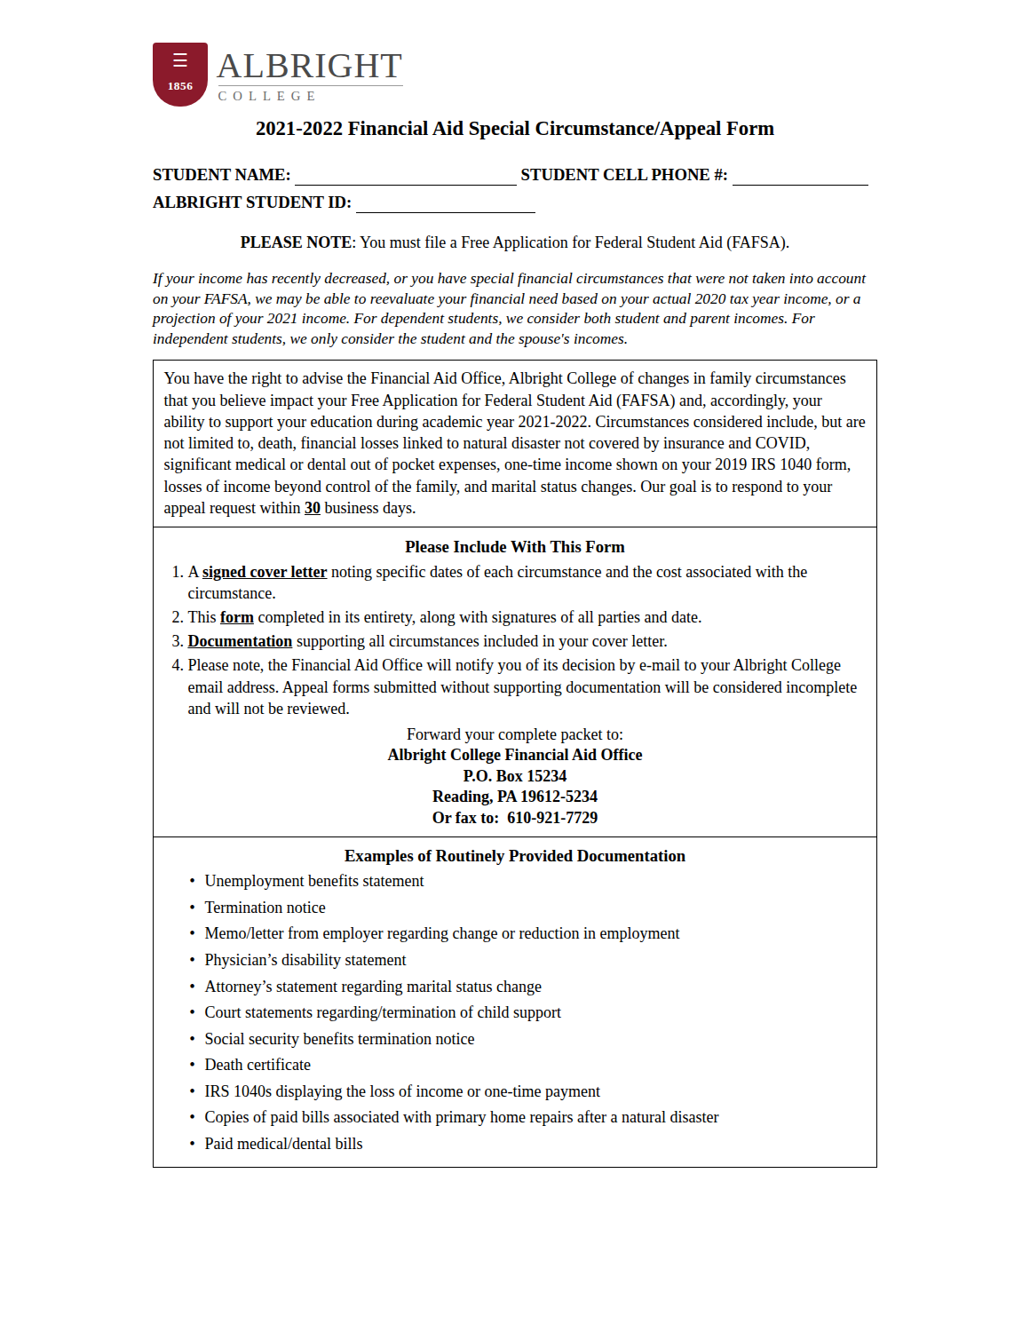☰
1856
ALBRIGHT
COLLEGE
2021-2022 Financial Aid Special Circumstance/Appeal Form
STUDENT NAME: STUDENT CELL PHONE #:
ALBRIGHT STUDENT ID:
PLEASE NOTE: You must file a Free Application for Federal Student Aid (FAFSA).
If your income has recently decreased, or you have special financial circumstances that were not taken into account on your FAFSA, we may be able to reevaluate your financial need based on your actual 2020 tax year income, or a projection of your 2021 income. For dependent students, we consider both student and parent incomes. For independent students, we only consider the student and the spouse's incomes.
| You have the right to advise the Financial Aid Office, Albright College of changes in family circumstances that you believe impact your Free Application for Federal Student Aid (FAFSA) and, accordingly, your ability to support your education during academic year 2021-2022. Circumstances considered include, but are not limited to, death, financial losses linked to natural disaster not covered by insurance and COVID, significant medical or dental out of pocket expenses, one-time income shown on your 2019 IRS 1040 form, losses of income beyond control of the family, and marital status changes. Our goal is to respond to your appeal request within 30 business days. |
| Please Include With This Form A signed cover letter noting specific dates of each circumstance and the cost associated with the circumstance. This form completed in its entirety, along with signatures of all parties and date. Documentation supporting all circumstances included in your cover letter. Please note, the Financial Aid Office will notify you of its decision by e-mail to your Albright College email address. Appeal forms submitted without supporting documentation will be considered incomplete and will not be reviewed. Forward your complete packet to: Albright College Financial Aid Office P.O. Box 15234 Reading, PA 19612-5234 Or fax to: 610-921-7729 |
| Examples of Routinely Provided Documentation Unemployment benefits statement Termination notice Memo/letter from employer regarding change or reduction in employment Physician’s disability statement Attorney’s statement regarding marital status change Court statements regarding/termination of child support Social security benefits termination notice Death certificate IRS 1040s displaying the loss of income or one-time payment Copies of paid bills associated with primary home repairs after a natural disaster Paid medical/dental bills |